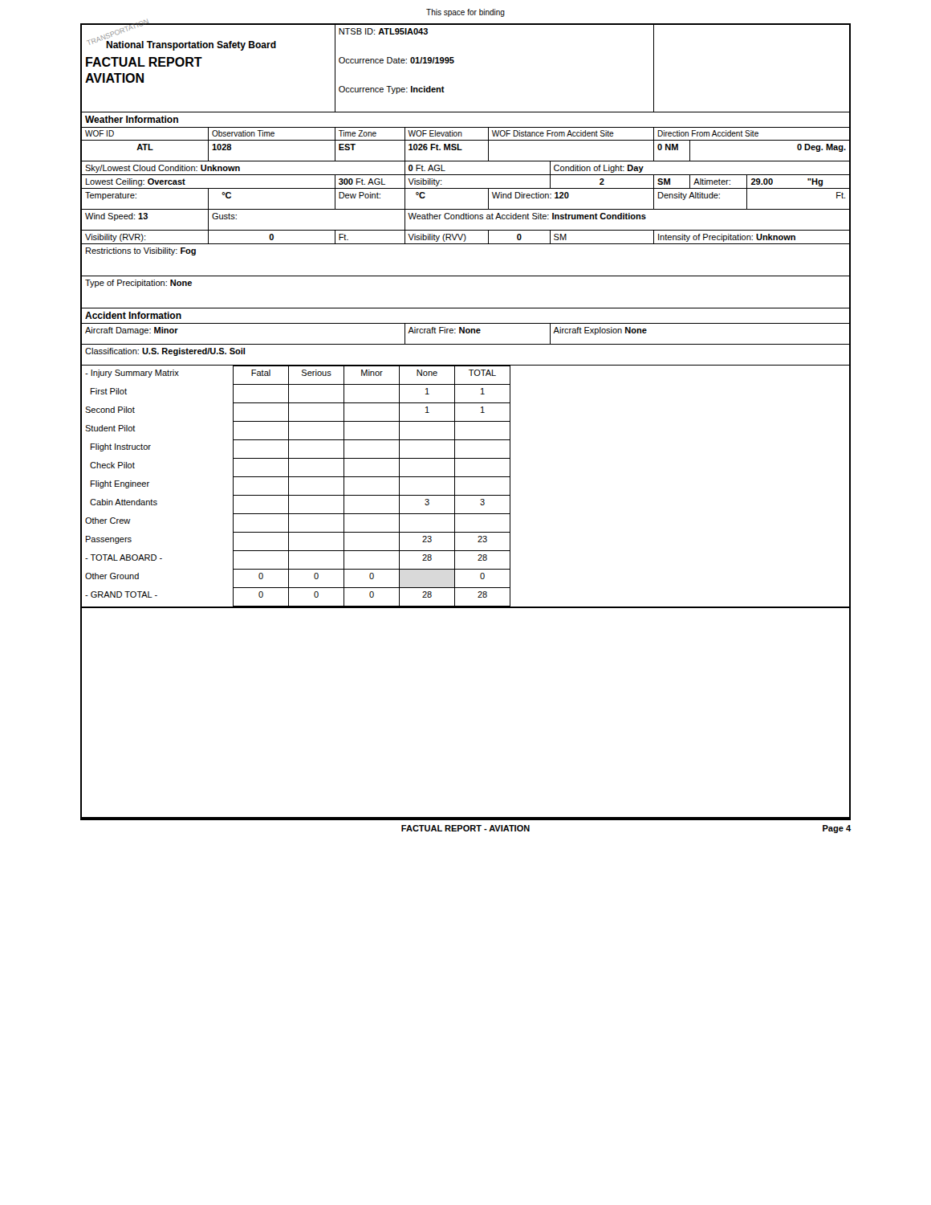This space for binding
| TRANSPORTATION National Transportation Safety Board FACTUAL REPORT AVIATION | / NTSB ID: ATL95IA043 / / Occurrence Date: 01/19/1995 / / Occurrence Type: Incident / | |
| Weather Information |
| WOF ID | Observation Time | Time Zone | WOF Elevation | WOF Distance From Accident Site | Direction From Accident Site |
| ATL | 1028 | EST | 1026 Ft. MSL | | 0 NM | 0 Deg. Mag. |
| Sky/Lowest Cloud Condition: Unknown | 0 Ft. AGL | Condition of Light: Day |
| Lowest Ceiling: Overcast | 300 Ft. AGL | Visibility: | 2 | SM | Altimeter: | 29.00 "Hg |
| Temperature: | °C | Dew Point: | °C | Wind Direction: 120 | Density Altitude: | Ft. |
| Wind Speed: 13 | Gusts: | Weather Condtions at Accident Site: Instrument Conditions |
| Visibility (RVR): | 0 | Ft. | Visibility (RVV) | 0 | SM | Intensity of Precipitation: Unknown |
| Restrictions to Visibility: Fog |
| Type of Precipitation: None |
| Accident Information |
| Aircraft Damage: Minor | Aircraft Fire: None | Aircraft Explosion None |
| Classification: U.S. Registered/U.S. Soil |
| / - Injury Summary Matrix / Fatal / Serious / Minor / None / TOTAL / / / First Pilot / / / / 1 / 1 / / / Second Pilot / / / / 1 / 1 / / / Student Pilot / / / / / / / / Flight Instructor / / / / / / / / Check Pilot / / / / / / / / Flight Engineer / / / / / / / / Cabin Attendants / / / / 3 / 3 / / / Other Crew / / / / / / / / Passengers / / / / 23 / 23 / / / - TOTAL ABOARD - / / / / 28 / 28 / / / Other Ground / 0 / 0 / 0 / / 0 / / / - GRAND TOTAL - / 0 / 0 / 0 / 28 / 28 / / |
FACTUAL REPORT - AVIATION Page 4